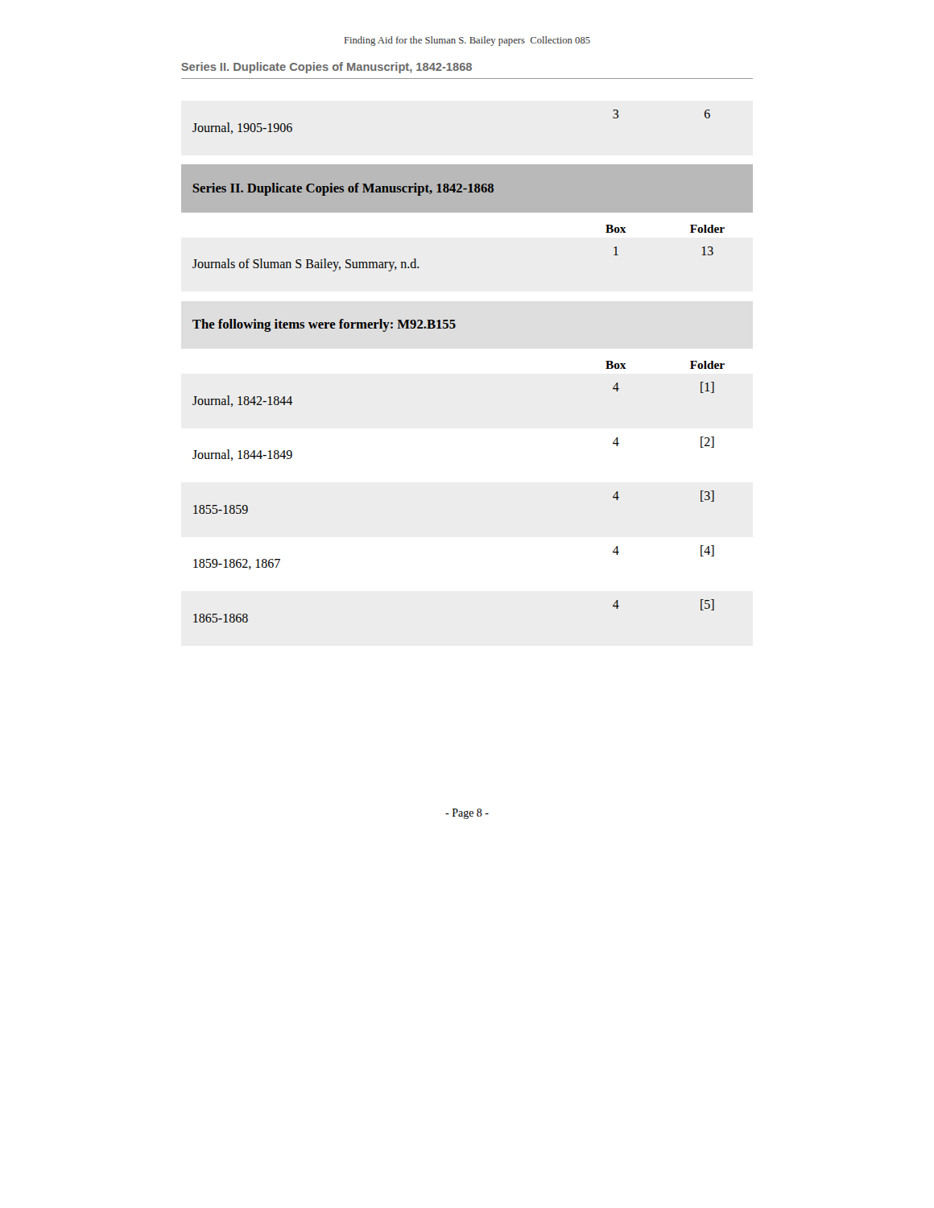Finding Aid for the Sluman S. Bailey papers Collection 085
Series II. Duplicate Copies of Manuscript, 1842-1868
| Journal, 1905-1906 | 3 | 6 |
| Series II. Duplicate Copies of Manuscript, 1842-1868 |
| | Box | Folder |
| Journals of Sluman S Bailey, Summary, n.d. | 1 | 13 |
| The following items were formerly: M92.B155 |
| | Box | Folder |
| Journal, 1842-1844 | 4 | [1] |
| Journal, 1844-1849 | 4 | [2] |
| 1855-1859 | 4 | [3] |
| 1859-1862, 1867 | 4 | [4] |
| 1865-1868 | 4 | [5] |
- Page 8 -